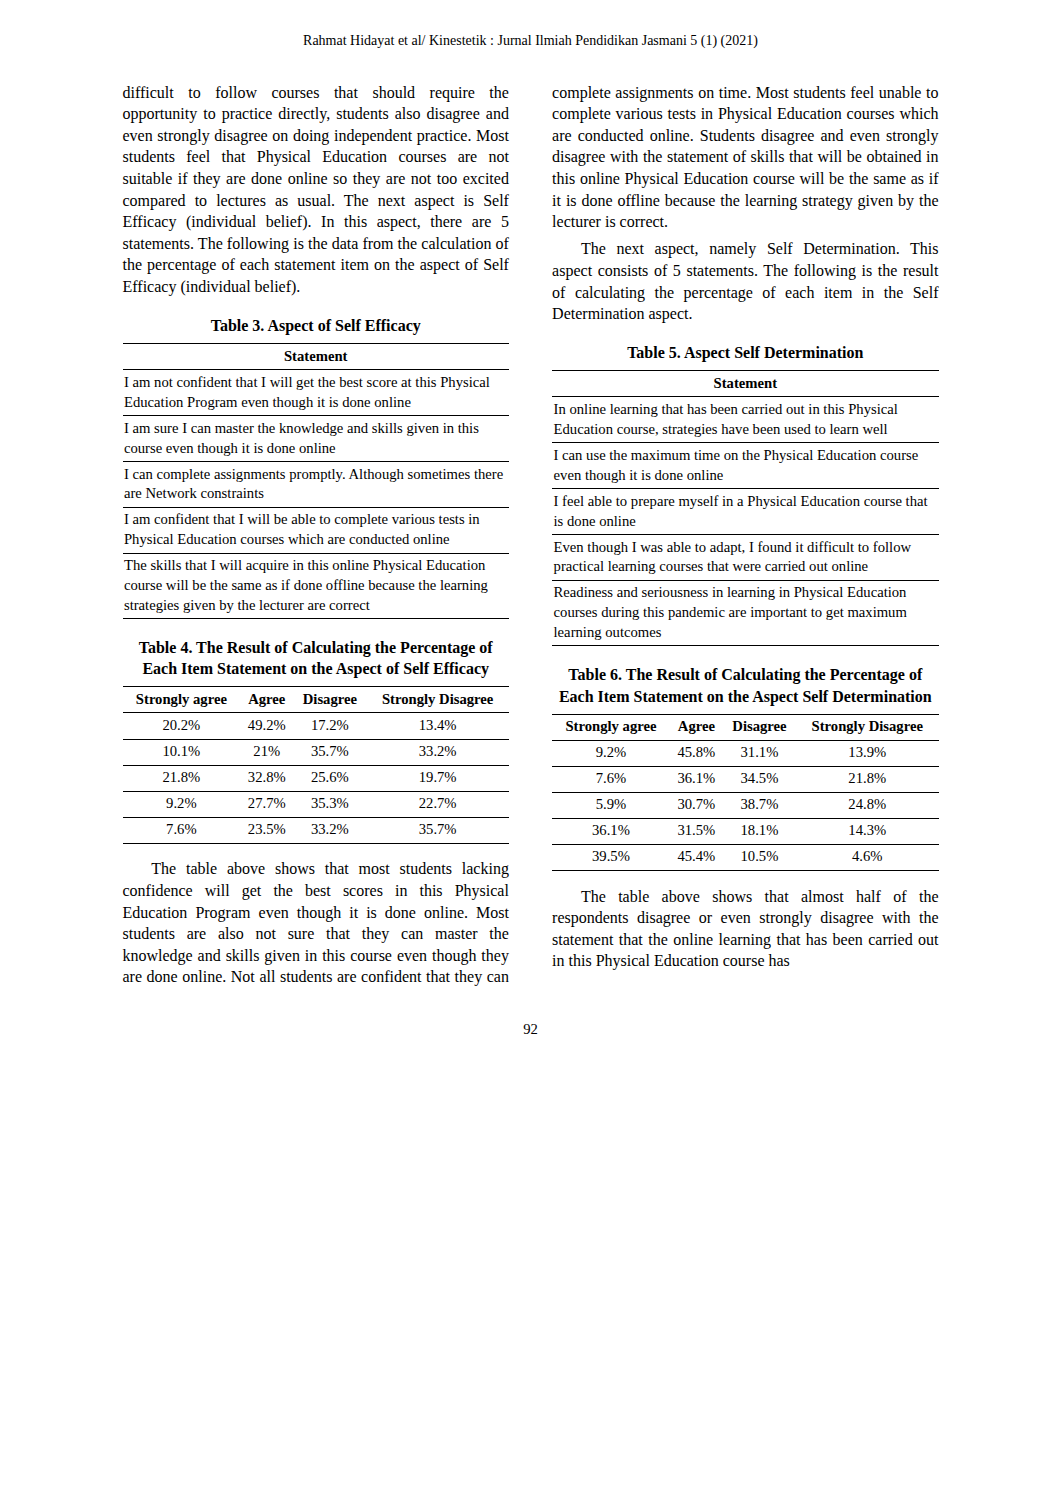Rahmat Hidayat et al/ Kinestetik : Jurnal Ilmiah Pendidikan Jasmani 5 (1) (2021)
difficult to follow courses that should require the opportunity to practice directly, students also disagree and even strongly disagree on doing independent practice. Most students feel that Physical Education courses are not suitable if they are done online so they are not too excited compared to lectures as usual. The next aspect is Self Efficacy (individual belief). In this aspect, there are 5 statements. The following is the data from the calculation of the percentage of each statement item on the aspect of Self Efficacy (individual belief).
Table 3. Aspect of Self Efficacy
| Statement |
| --- |
| I am not confident that I will get the best score at this Physical Education Program even though it is done online |
| I am sure I can master the knowledge and skills given in this course even though it is done online |
| I can complete assignments promptly. Although sometimes there are Network constraints |
| I am confident that I will be able to complete various tests in Physical Education courses which are conducted online |
| The skills that I will acquire in this online Physical Education course will be the same as if done offline because the learning strategies given by the lecturer are correct |
Table 4. The Result of Calculating the Percentage of Each Item Statement on the Aspect of Self Efficacy
| Strongly agree | Agree | Disagree | Strongly Disagree |
| --- | --- | --- | --- |
| 20.2% | 49.2% | 17.2% | 13.4% |
| 10.1% | 21% | 35.7% | 33.2% |
| 21.8% | 32.8% | 25.6% | 19.7% |
| 9.2% | 27.7% | 35.3% | 22.7% |
| 7.6% | 23.5% | 33.2% | 35.7% |
The table above shows that most students lacking confidence will get the best scores in this Physical Education Program even though it is done online. Most students are also not sure that they can master the knowledge and skills given in this course even though they are done online. Not all students are confident that they can complete assignments on time. Most students feel unable to complete various tests in Physical Education courses which are conducted online. Students disagree and even strongly disagree with the statement of skills that will be obtained in this online Physical Education course will be the same as if it is done offline because the learning strategy given by the lecturer is correct.
The next aspect, namely Self Determination. This aspect consists of 5 statements. The following is the result of calculating the percentage of each item in the Self Determination aspect.
Table 5. Aspect Self Determination
| Statement |
| --- |
| In online learning that has been carried out in this Physical Education course, strategies have been used to learn well |
| I can use the maximum time on the Physical Education course even though it is done online |
| I feel able to prepare myself in a Physical Education course that is done online |
| Even though I was able to adapt, I found it difficult to follow practical learning courses that were carried out online |
| Readiness and seriousness in learning in Physical Education courses during this pandemic are important to get maximum learning outcomes |
Table 6. The Result of Calculating the Percentage of Each Item Statement on the Aspect Self Determination
| Strongly agree | Agree | Disagree | Strongly Disagree |
| --- | --- | --- | --- |
| 9.2% | 45.8% | 31.1% | 13.9% |
| 7.6% | 36.1% | 34.5% | 21.8% |
| 5.9% | 30.7% | 38.7% | 24.8% |
| 36.1% | 31.5% | 18.1% | 14.3% |
| 39.5% | 45.4% | 10.5% | 4.6% |
The table above shows that almost half of the respondents disagree or even strongly disagree with the statement that the online learning that has been carried out in this Physical Education course has
92